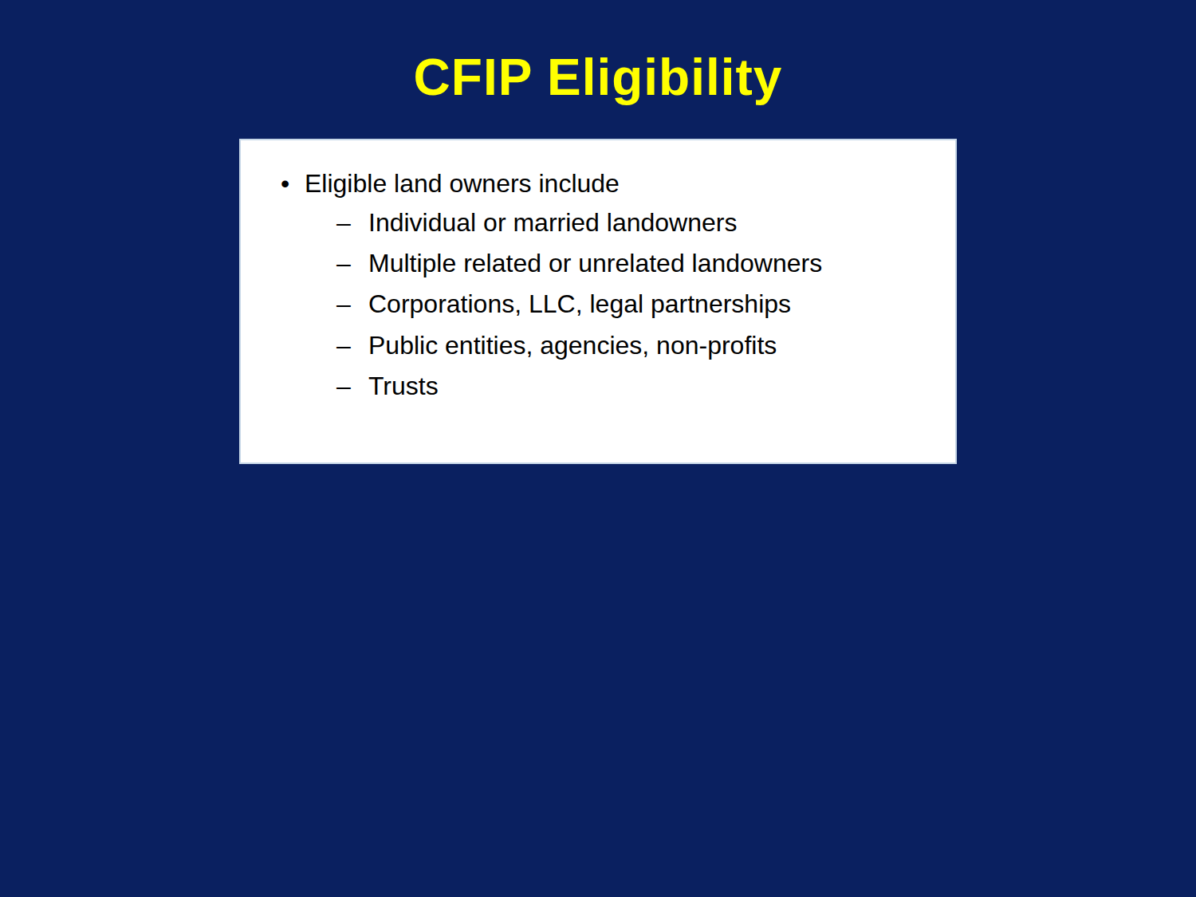CFIP Eligibility
Eligible land owners include
Individual or married landowners
Multiple related or unrelated landowners
Corporations, LLC, legal partnerships
Public entities, agencies, non-profits
Trusts